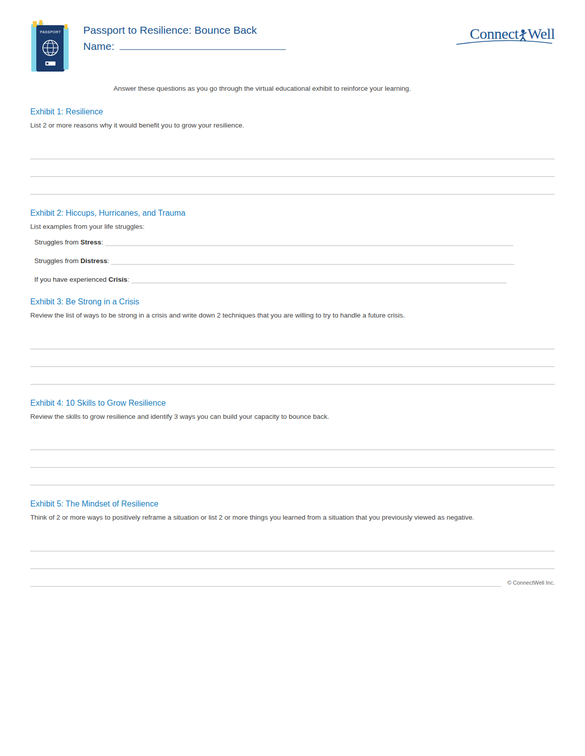PASSPORT
Passport to Resilience: Bounce Back
Name:
ConnectWell
Answer these questions as you go through the virtual educational exhibit to reinforce your learning.
Exhibit 1: Resilience
List 2 or more reasons why it would benefit you to grow your resilience.
Exhibit 2: Hiccups, Hurricanes, and Trauma
List examples from your life struggles:
Struggles from Stress:
Struggles from Distress:
If you have experienced Crisis:
Exhibit 3: Be Strong in a Crisis
Review the list of ways to be strong in a crisis and write down 2 techniques that you are willing to try to handle a future crisis.
Exhibit 4: 10 Skills to Grow Resilience
Review the skills to grow resilience and identify 3 ways you can build your capacity to bounce back.
Exhibit 5: The Mindset of Resilience
Think of 2 or more ways to positively reframe a situation or list 2 or more things you learned from a situation that you previously viewed as negative.
© ConnectWell Inc.